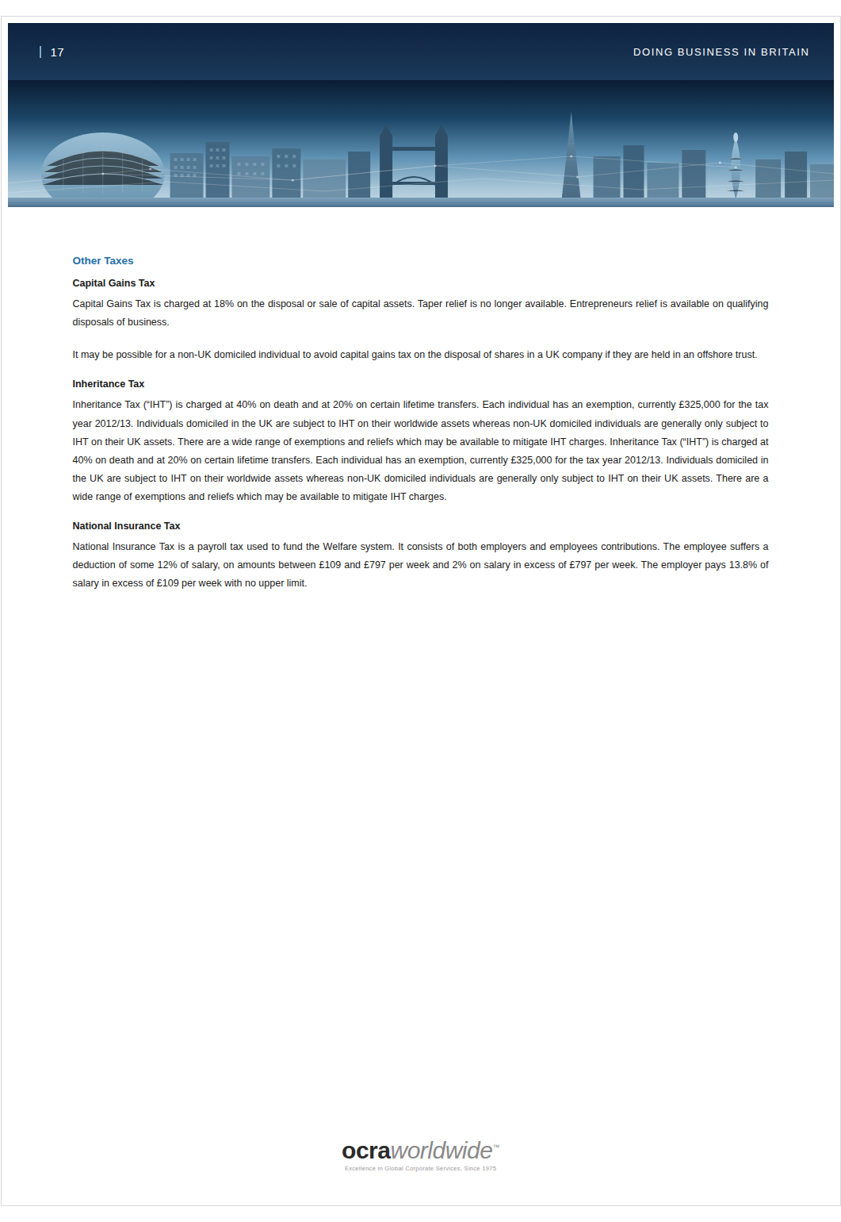17
DOING BUSINESS IN BRITAIN
Other Taxes
Capital Gains Tax
Capital Gains Tax is charged at 18% on the disposal or sale of capital assets. Taper relief is no longer available. Entrepreneurs relief is available on qualifying disposals of business.
It may be possible for a non-UK domiciled individual to avoid capital gains tax on the disposal of shares in a UK company if they are held in an offshore trust.
Inheritance Tax
Inheritance Tax (“IHT”) is charged at 40% on death and at 20% on certain lifetime transfers. Each individual has an exemption, currently £325,000 for the tax year 2012/13. Individuals domiciled in the UK are subject to IHT on their worldwide assets whereas non-UK domiciled individuals are generally only subject to IHT on their UK assets. There are a wide range of exemptions and reliefs which may be available to mitigate IHT charges. Inheritance Tax (“IHT”) is charged at 40% on death and at 20% on certain lifetime transfers. Each individual has an exemption, currently £325,000 for the tax year 2012/13. Individuals domiciled in the UK are subject to IHT on their worldwide assets whereas non-UK domiciled individuals are generally only subject to IHT on their UK assets. There are a wide range of exemptions and reliefs which may be available to mitigate IHT charges.
National Insurance Tax
National Insurance Tax is a payroll tax used to fund the Welfare system. It consists of both employers and employees contributions. The employee suffers a deduction of some 12% of salary, on amounts between £109 and £797 per week and 2% on salary in excess of £797 per week. The employer pays 13.8% of salary in excess of £109 per week with no upper limit.
ocra worldwide™
Excellence in Global Corporate Services, Since 1975